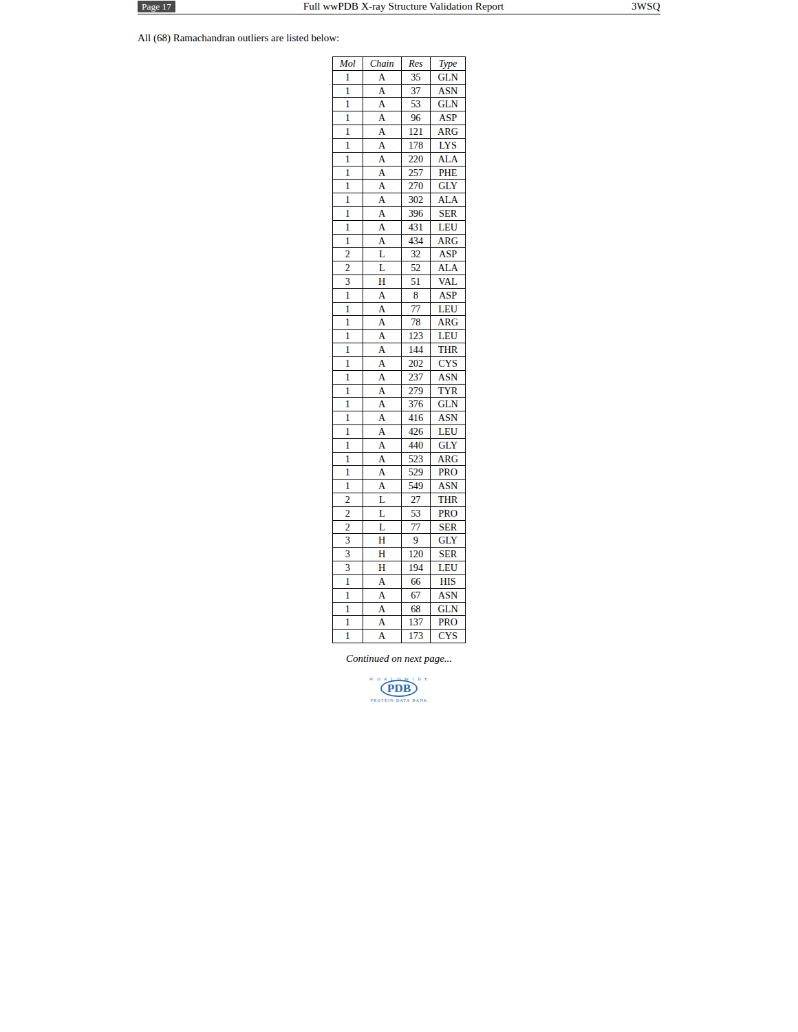Page 17
Full wwPDB X-ray Structure Validation Report
3WSQ
All (68) Ramachandran outliers are listed below:
| Mol | Chain | Res | Type |
| --- | --- | --- | --- |
| 1 | A | 35 | GLN |
| 1 | A | 37 | ASN |
| 1 | A | 53 | GLN |
| 1 | A | 96 | ASP |
| 1 | A | 121 | ARG |
| 1 | A | 178 | LYS |
| 1 | A | 220 | ALA |
| 1 | A | 257 | PHE |
| 1 | A | 270 | GLY |
| 1 | A | 302 | ALA |
| 1 | A | 396 | SER |
| 1 | A | 431 | LEU |
| 1 | A | 434 | ARG |
| 2 | L | 32 | ASP |
| 2 | L | 52 | ALA |
| 3 | H | 51 | VAL |
| 1 | A | 8 | ASP |
| 1 | A | 77 | LEU |
| 1 | A | 78 | ARG |
| 1 | A | 123 | LEU |
| 1 | A | 144 | THR |
| 1 | A | 202 | CYS |
| 1 | A | 237 | ASN |
| 1 | A | 279 | TYR |
| 1 | A | 376 | GLN |
| 1 | A | 416 | ASN |
| 1 | A | 426 | LEU |
| 1 | A | 440 | GLY |
| 1 | A | 523 | ARG |
| 1 | A | 529 | PRO |
| 1 | A | 549 | ASN |
| 2 | L | 27 | THR |
| 2 | L | 53 | PRO |
| 2 | L | 77 | SER |
| 3 | H | 9 | GLY |
| 3 | H | 120 | SER |
| 3 | H | 194 | LEU |
| 1 | A | 66 | HIS |
| 1 | A | 67 | ASN |
| 1 | A | 68 | GLN |
| 1 | A | 137 | PRO |
| 1 | A | 173 | CYS |
Continued on next page...
W O R L D W I D E PDB PROTEIN DATA BANK